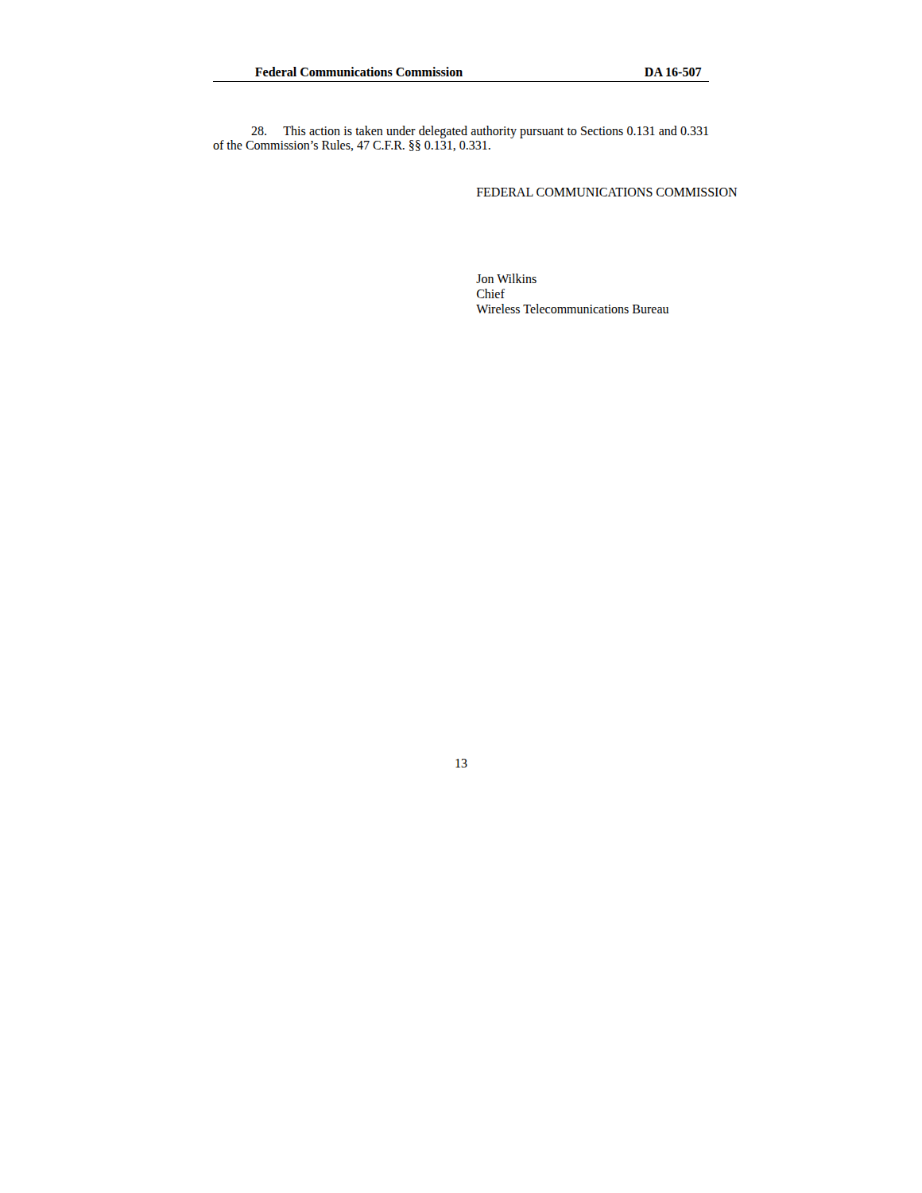Federal Communications Commission DA 16-507
28. This action is taken under delegated authority pursuant to Sections 0.131 and 0.331 of the Commission’s Rules, 47 C.F.R. §§ 0.131, 0.331.
FEDERAL COMMUNICATIONS COMMISSION
Jon Wilkins
Chief
Wireless Telecommunications Bureau
13